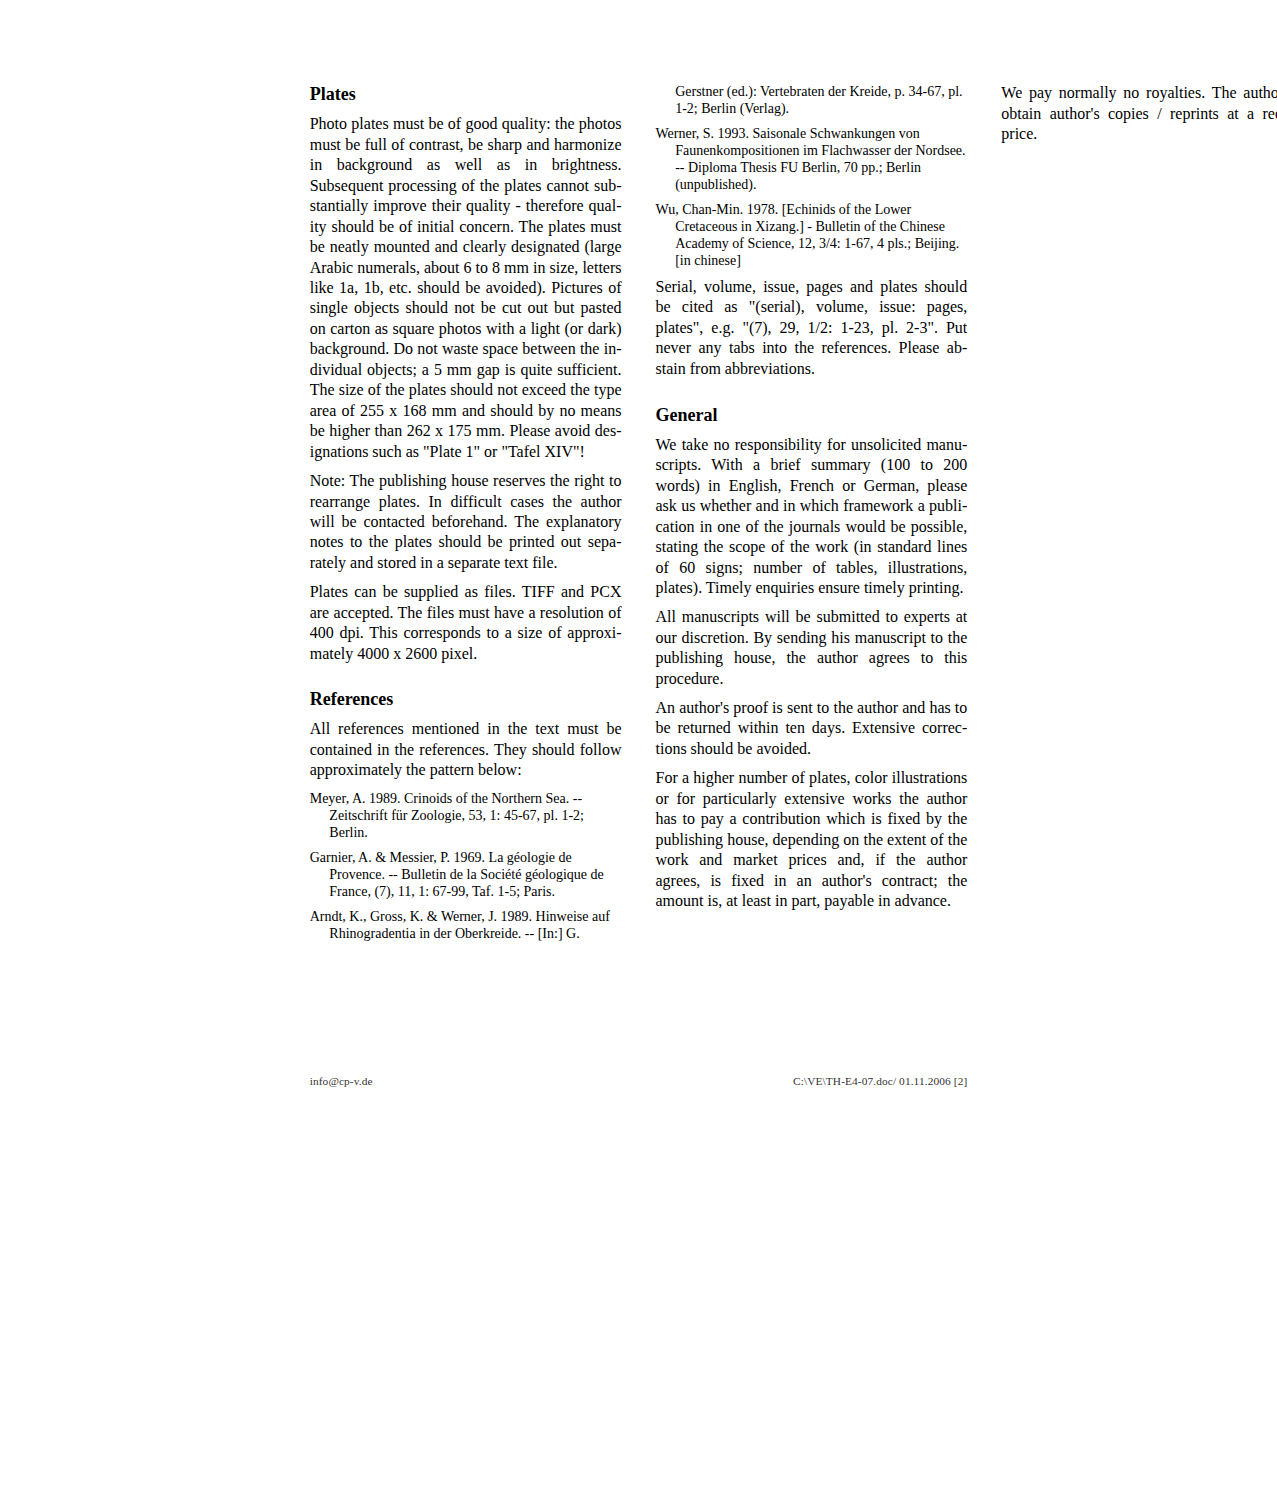Plates
Photo plates must be of good quality: the photos must be full of contrast, be sharp and harmonize in background as well as in brightness. Subsequent processing of the plates cannot substantially improve their quality - therefore quality should be of initial concern. The plates must be neatly mounted and clearly designated (large Arabic numerals, about 6 to 8 mm in size, letters like 1a, 1b, etc. should be avoided). Pictures of single objects should not be cut out but pasted on carton as square photos with a light (or dark) background. Do not waste space between the individual objects; a 5 mm gap is quite sufficient. The size of the plates should not exceed the type area of 255 x 168 mm and should by no means be higher than 262 x 175 mm. Please avoid designations such as "Plate 1" or "Tafel XIV"!
Note: The publishing house reserves the right to rearrange plates. In difficult cases the author will be contacted beforehand. The explanatory notes to the plates should be printed out separately and stored in a separate text file.
Plates can be supplied as files. TIFF and PCX are accepted. The files must have a resolution of 400 dpi. This corresponds to a size of approximately 4000 x 2600 pixel.
References
All references mentioned in the text must be contained in the references. They should follow approximately the pattern below:
Meyer, A. 1989. Crinoids of the Northern Sea. -- Zeitschrift für Zoologie, 53, 1: 45-67, pl. 1-2; Berlin.
Garnier, A. & Messier, P. 1969. La géologie de Provence. -- Bulletin de la Société géologique de France, (7), 11, 1: 67-99, Taf. 1-5; Paris.
Arndt, K., Gross, K. & Werner, J. 1989. Hinweise auf Rhinogradentia in der Oberkreide. -- [In:] G. Gerstner (ed.): Vertebraten der Kreide, p. 34-67, pl. 1-2; Berlin (Verlag).
Werner, S. 1993. Saisonale Schwankungen von Faunenkompositionen im Flachwasser der Nordsee. -- Diploma Thesis FU Berlin, 70 pp.; Berlin (unpublished).
Wu, Chan-Min. 1978. [Echinids of the Lower Cretaceous in Xizang.] - Bulletin of the Chinese Academy of Science, 12, 3/4: 1-67, 4 pls.; Beijing. [in chinese]
Serial, volume, issue, pages and plates should be cited as "(serial), volume, issue: pages, plates", e.g. "(7), 29, 1/2: 1-23, pl. 2-3". Put never any tabs into the references. Please abstain from abbreviations.
General
We take no responsibility for unsolicited manuscripts. With a brief summary (100 to 200 words) in English, French or German, please ask us whether and in which framework a publication in one of the journals would be possible, stating the scope of the work (in standard lines of 60 signs; number of tables, illustrations, plates). Timely enquiries ensure timely printing.
All manuscripts will be submitted to experts at our discretion. By sending his manuscript to the publishing house, the author agrees to this procedure.
An author's proof is sent to the author and has to be returned within ten days. Extensive corrections should be avoided.
For a higher number of plates, color illustrations or for particularly extensive works the author has to pay a contribution which is fixed by the publishing house, depending on the extent of the work and market prices and, if the author agrees, is fixed in an author's contract; the amount is, at least in part, payable in advance.
We pay normally no royalties. The author can obtain author's copies / reprints at a reduced price.
info@cp-v.de C:\VE\TH-E4-07.doc/ 01.11.2006 [2]